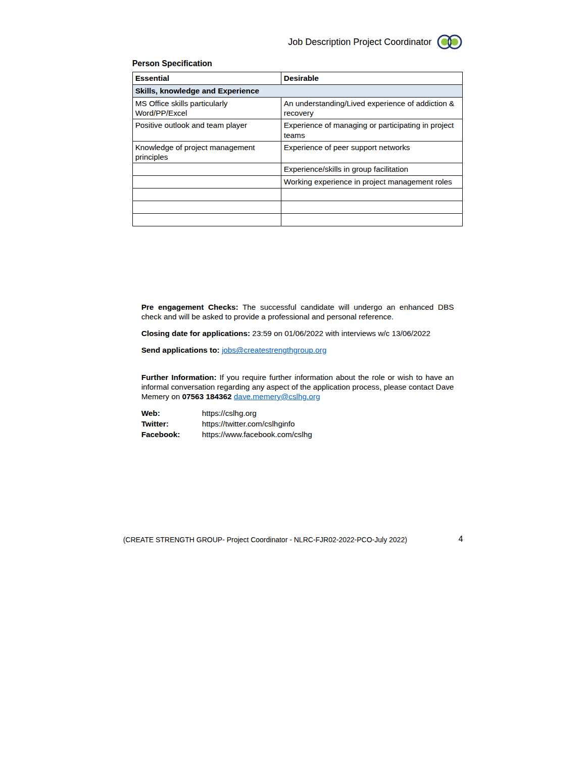Job Description Project Coordinator
Person Specification
| Essential | Desirable |
| --- | --- |
| Skills, knowledge and Experience |
| MS Office skills particularly Word/PP/Excel | An understanding/Lived experience of addiction & recovery |
| Positive outlook and team player | Experience of managing or participating in project teams |
| Knowledge of project management principles | Experience of peer support networks |
| | Experience/skills in group facilitation |
| | Working experience in project management roles |
Pre engagement Checks: The successful candidate will undergo an enhanced DBS check and will be asked to provide a professional and personal reference.
Closing date for applications: 23:59 on 01/06/2022 with interviews w/c 13/06/2022
Send applications to: jobs@createstrengthgroup.org
Further Information: If you require further information about the role or wish to have an informal conversation regarding any aspect of the application process, please contact Dave Memery on 07563 184362 dave.memery@cslhg.org
| Web: | https://cslhg.org |
| Twitter: | https://twitter.com/cslhginfo |
| Facebook: | https://www.facebook.com/cslhg |
(CREATE STRENGTH GROUP- Project Coordinator - NLRC-FJR02-2022-PCO-July 2022)
4